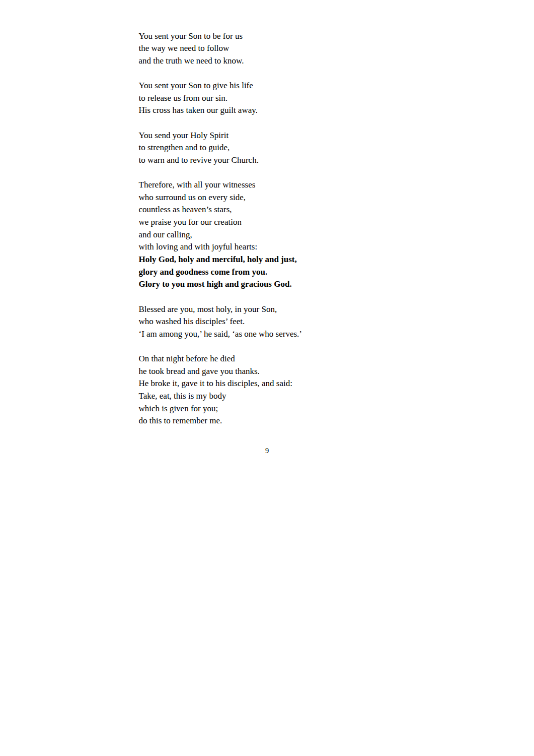You sent your Son to be for us
the way we need to follow
and the truth we need to know.
You sent your Son to give his life
to release us from our sin.
His cross has taken our guilt away.
You send your Holy Spirit
to strengthen and to guide,
to warn and to revive your Church.
Therefore, with all your witnesses
who surround us on every side,
countless as heaven’s stars,
we praise you for our creation
and our calling,
with loving and with joyful hearts:
Holy God, holy and merciful, holy and just,
glory and goodness come from you.
Glory to you most high and gracious God.
Blessed are you, most holy, in your Son,
who washed his disciples’ feet.
‘I am among you,’ he said, ‘as one who serves.’
On that night before he died
he took bread and gave you thanks.
He broke it, gave it to his disciples, and said:
Take, eat, this is my body
which is given for you;
do this to remember me.
9